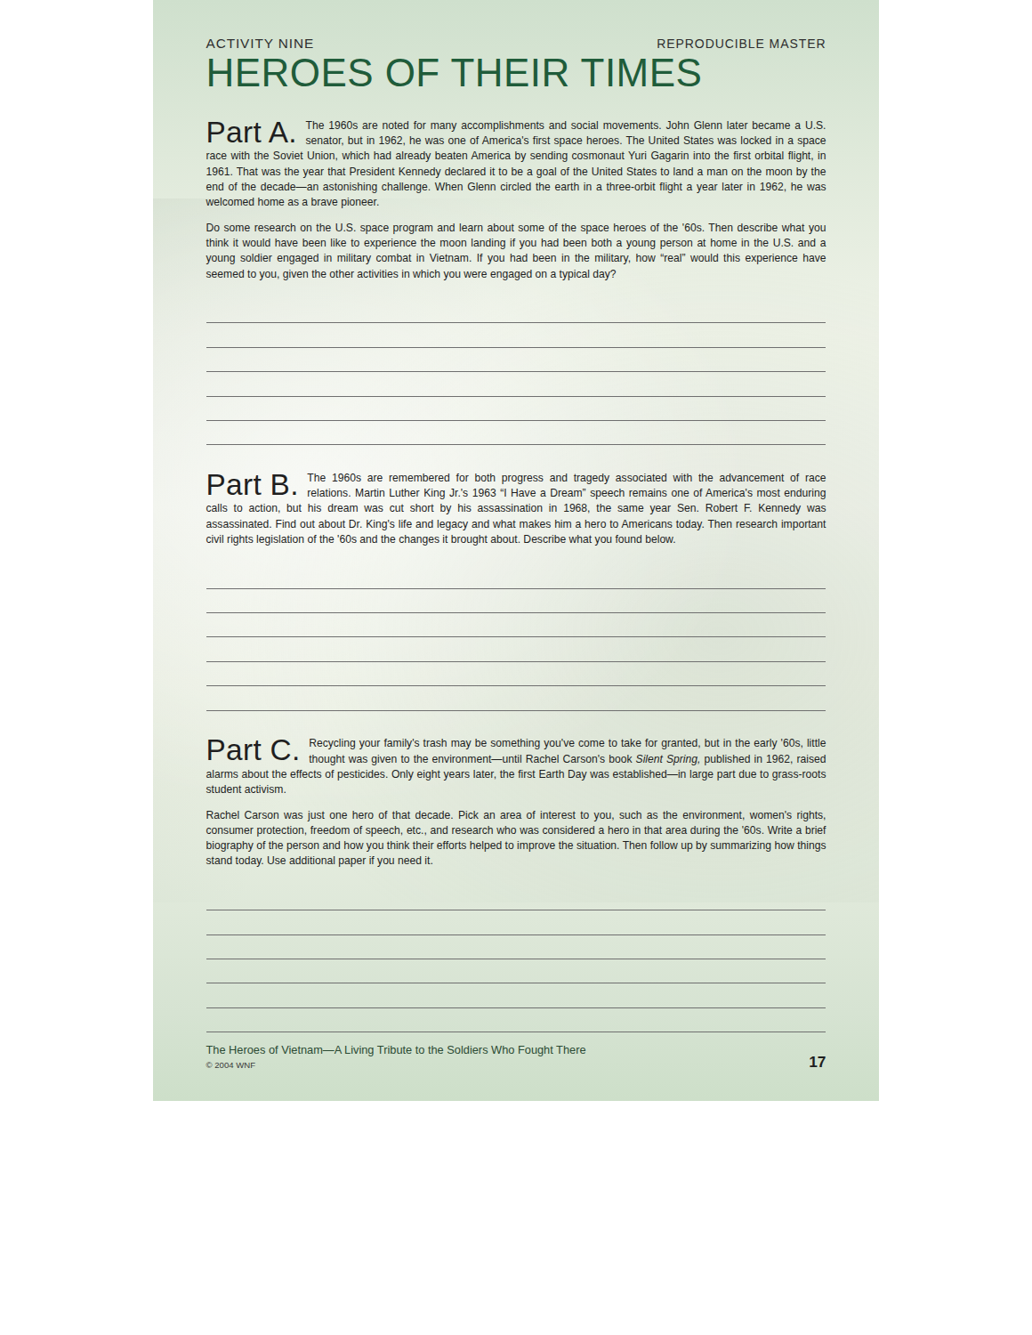ACTIVITY NINE
REPRODUCIBLE MASTER
HEROES OF THEIR TIMES
Part A.
The 1960s are noted for many accomplishments and social movements. John Glenn later became a U.S. senator, but in 1962, he was one of America's first space heroes. The United States was locked in a space race with the Soviet Union, which had already beaten America by sending cosmonaut Yuri Gagarin into the first orbital flight, in 1961. That was the year that President Kennedy declared it to be a goal of the United States to land a man on the moon by the end of the decade—an astonishing challenge. When Glenn circled the earth in a three-orbit flight a year later in 1962, he was welcomed home as a brave pioneer.
Do some research on the U.S. space program and learn about some of the space heroes of the '60s. Then describe what you think it would have been like to experience the moon landing if you had been both a young person at home in the U.S. and a young soldier engaged in military combat in Vietnam. If you had been in the military, how “real” would this experience have seemed to you, given the other activities in which you were engaged on a typical day?
Part B.
The 1960s are remembered for both progress and tragedy associated with the advancement of race relations. Martin Luther King Jr.'s 1963 “I Have a Dream” speech remains one of America's most enduring calls to action, but his dream was cut short by his assassination in 1968, the same year Sen. Robert F. Kennedy was assassinated. Find out about Dr. King's life and legacy and what makes him a hero to Americans today. Then research important civil rights legislation of the '60s and the changes it brought about. Describe what you found below.
Part C.
Recycling your family's trash may be something you've come to take for granted, but in the early '60s, little thought was given to the environment—until Rachel Carson's book Silent Spring, published in 1962, raised alarms about the effects of pesticides. Only eight years later, the first Earth Day was established—in large part due to grass-roots student activism.
Rachel Carson was just one hero of that decade. Pick an area of interest to you, such as the environment, women's rights, consumer protection, freedom of speech, etc., and research who was considered a hero in that area during the '60s. Write a brief biography of the person and how you think their efforts helped to improve the situation. Then follow up by summarizing how things stand today. Use additional paper if you need it.
The Heroes of Vietnam—A Living Tribute to the Soldiers Who Fought There
© 2004 WNF
17